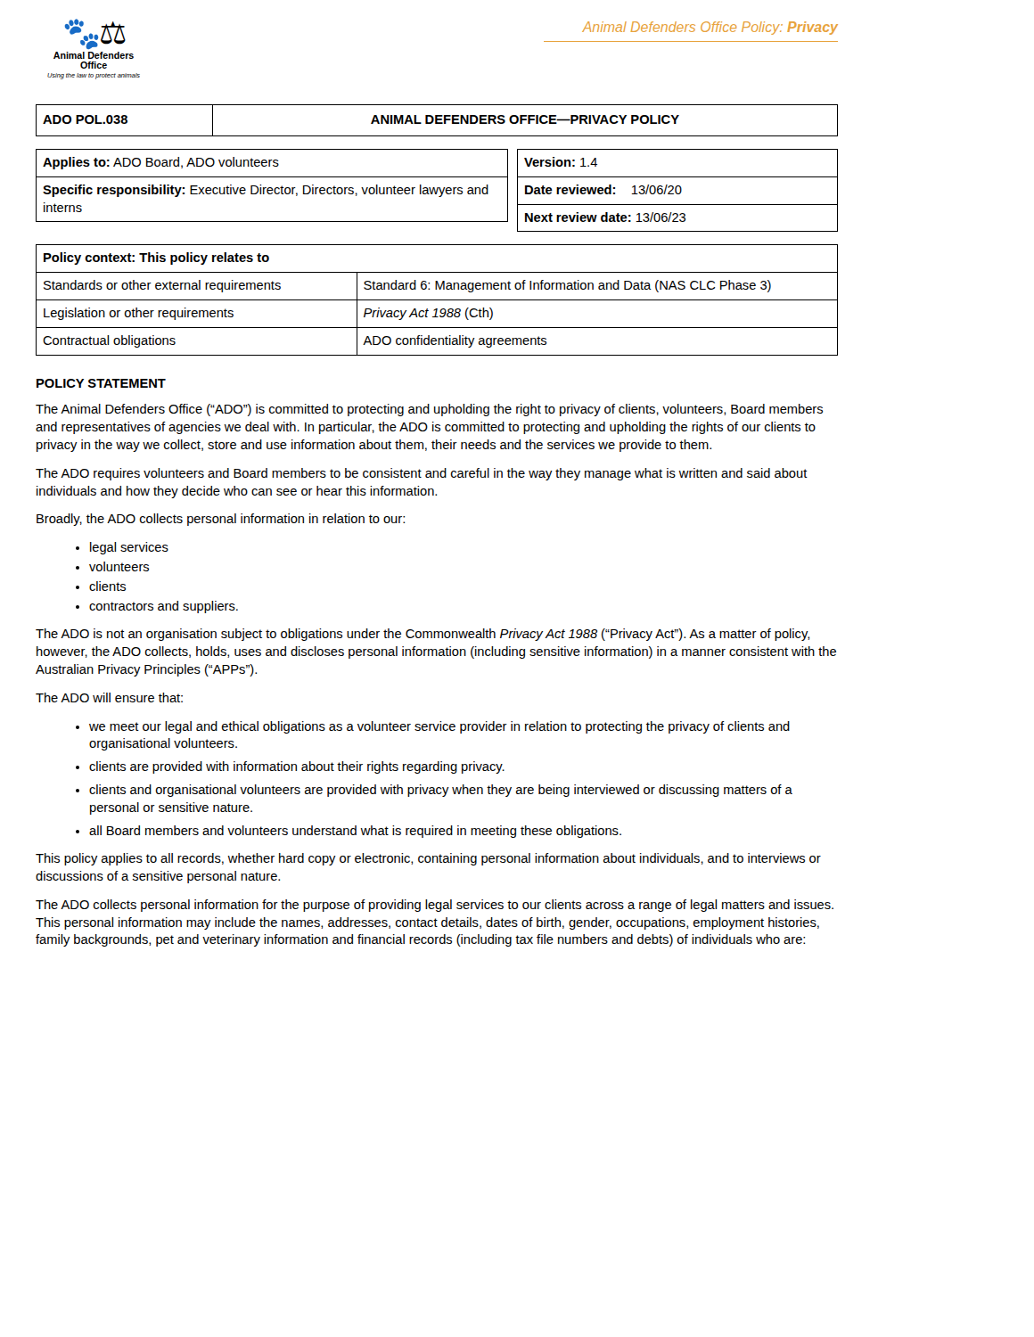🐾⚖
Animal Defenders
Office Using the law to protect animals
Animal Defenders Office Policy: Privacy
| ADO POL.038 | ANIMAL DEFENDERS OFFICE—PRIVACY POLICY |
| / Applies to: ADO Board, ADO volunteers / / Specific responsibility: Executive Director, Directors, volunteer lawyers and interns / | / Version: 1.4 / / Date reviewed: 13/06/20 / / Next review date: 13/06/23 / |
| Policy context: This policy relates to |
| Standards or other external requirements | Standard 6: Management of Information and Data (NAS CLC Phase 3) |
| Legislation or other requirements | Privacy Act 1988 (Cth) |
| Contractual obligations | ADO confidentiality agreements |
Policy statement
The Animal Defenders Office (“ADO”) is committed to protecting and upholding the right to privacy of clients, volunteers, Board members and representatives of agencies we deal with. In particular, the ADO is committed to protecting and upholding the rights of our clients to privacy in the way we collect, store and use information about them, their needs and the services we provide to them.
The ADO requires volunteers and Board members to be consistent and careful in the way they manage what is written and said about individuals and how they decide who can see or hear this information.
Broadly, the ADO collects personal information in relation to our:
legal services
volunteers
clients
contractors and suppliers.
The ADO is not an organisation subject to obligations under the Commonwealth Privacy Act 1988 (“Privacy Act”). As a matter of policy, however, the ADO collects, holds, uses and discloses personal information (including sensitive information) in a manner consistent with the Australian Privacy Principles (“APPs”).
The ADO will ensure that:
we meet our legal and ethical obligations as a volunteer service provider in relation to protecting the privacy of clients and organisational volunteers.
clients are provided with information about their rights regarding privacy.
clients and organisational volunteers are provided with privacy when they are being interviewed or discussing matters of a personal or sensitive nature.
all Board members and volunteers understand what is required in meeting these obligations.
This policy applies to all records, whether hard copy or electronic, containing personal information about individuals, and to interviews or discussions of a sensitive personal nature.
The ADO collects personal information for the purpose of providing legal services to our clients across a range of legal matters and issues. This personal information may include the names, addresses, contact details, dates of birth, gender, occupations, employment histories, family backgrounds, pet and veterinary information and financial records (including tax file numbers and debts) of individuals who are: